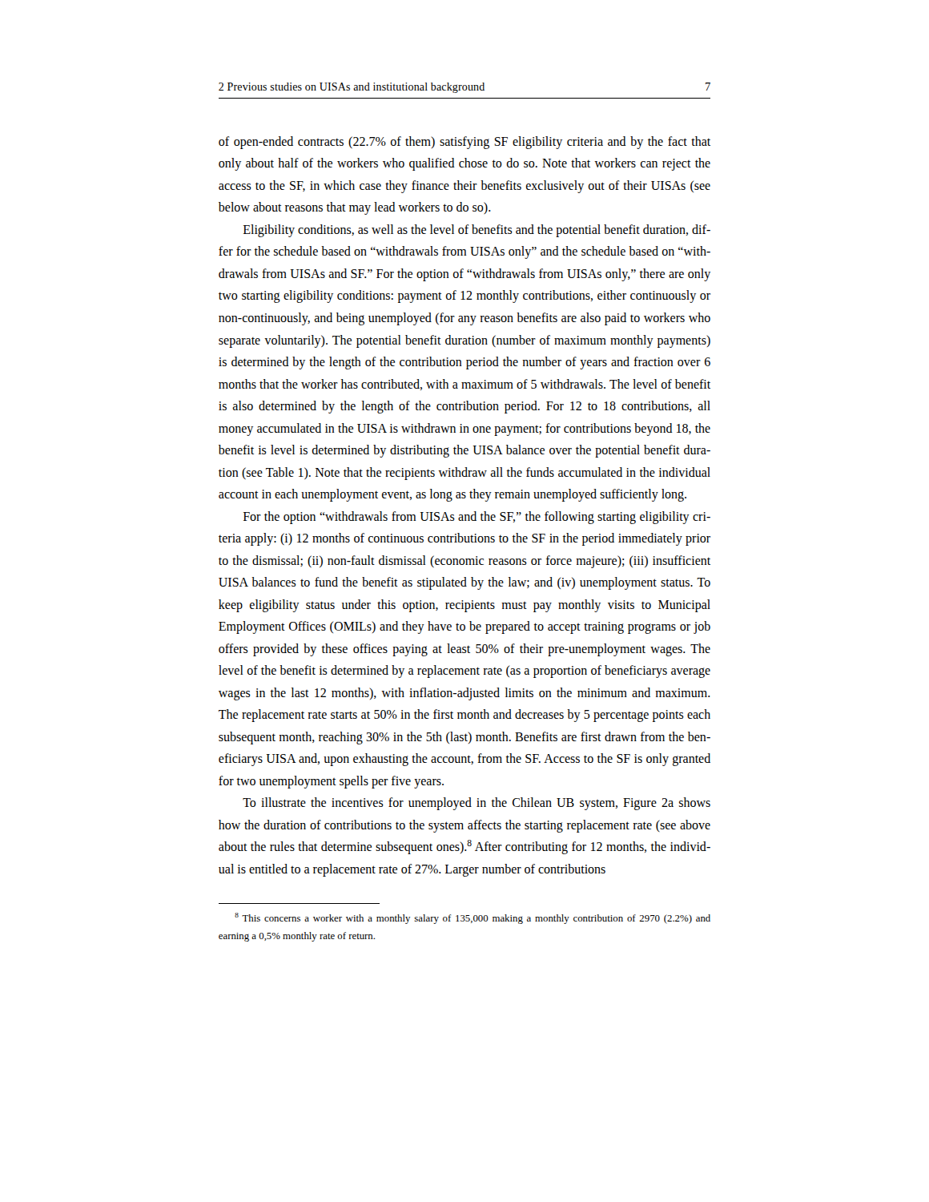2 Previous studies on UISAs and institutional background 7
of open-ended contracts (22.7% of them) satisfying SF eligibility criteria and by the fact that only about half of the workers who qualified chose to do so. Note that workers can reject the access to the SF, in which case they finance their benefits exclusively out of their UISAs (see below about reasons that may lead workers to do so).
Eligibility conditions, as well as the level of benefits and the potential benefit duration, differ for the schedule based on “withdrawals from UISAs only” and the schedule based on “withdrawals from UISAs and SF.” For the option of “withdrawals from UISAs only,” there are only two starting eligibility conditions: payment of 12 monthly contributions, either continuously or non-continuously, and being unemployed (for any reason benefits are also paid to workers who separate voluntarily). The potential benefit duration (number of maximum monthly payments) is determined by the length of the contribution period the number of years and fraction over 6 months that the worker has contributed, with a maximum of 5 withdrawals. The level of benefit is also determined by the length of the contribution period. For 12 to 18 contributions, all money accumulated in the UISA is withdrawn in one payment; for contributions beyond 18, the benefit is level is determined by distributing the UISA balance over the potential benefit duration (see Table 1). Note that the recipients withdraw all the funds accumulated in the individual account in each unemployment event, as long as they remain unemployed sufficiently long.
For the option “withdrawals from UISAs and the SF,” the following starting eligibility criteria apply: (i) 12 months of continuous contributions to the SF in the period immediately prior to the dismissal; (ii) non-fault dismissal (economic reasons or force majeure); (iii) insufficient UISA balances to fund the benefit as stipulated by the law; and (iv) unemployment status. To keep eligibility status under this option, recipients must pay monthly visits to Municipal Employment Offices (OMILs) and they have to be prepared to accept training programs or job offers provided by these offices paying at least 50% of their pre-unemployment wages. The level of the benefit is determined by a replacement rate (as a proportion of beneficiarys average wages in the last 12 months), with inflation-adjusted limits on the minimum and maximum. The replacement rate starts at 50% in the first month and decreases by 5 percentage points each subsequent month, reaching 30% in the 5th (last) month. Benefits are first drawn from the beneficiarys UISA and, upon exhausting the account, from the SF. Access to the SF is only granted for two unemployment spells per five years.
To illustrate the incentives for unemployed in the Chilean UB system, Figure 2a shows how the duration of contributions to the system affects the starting replacement rate (see above about the rules that determine subsequent ones).8 After contributing for 12 months, the individual is entitled to a replacement rate of 27%. Larger number of contributions
8 This concerns a worker with a monthly salary of 135,000 making a monthly contribution of 2970 (2.2%) and earning a 0,5% monthly rate of return.